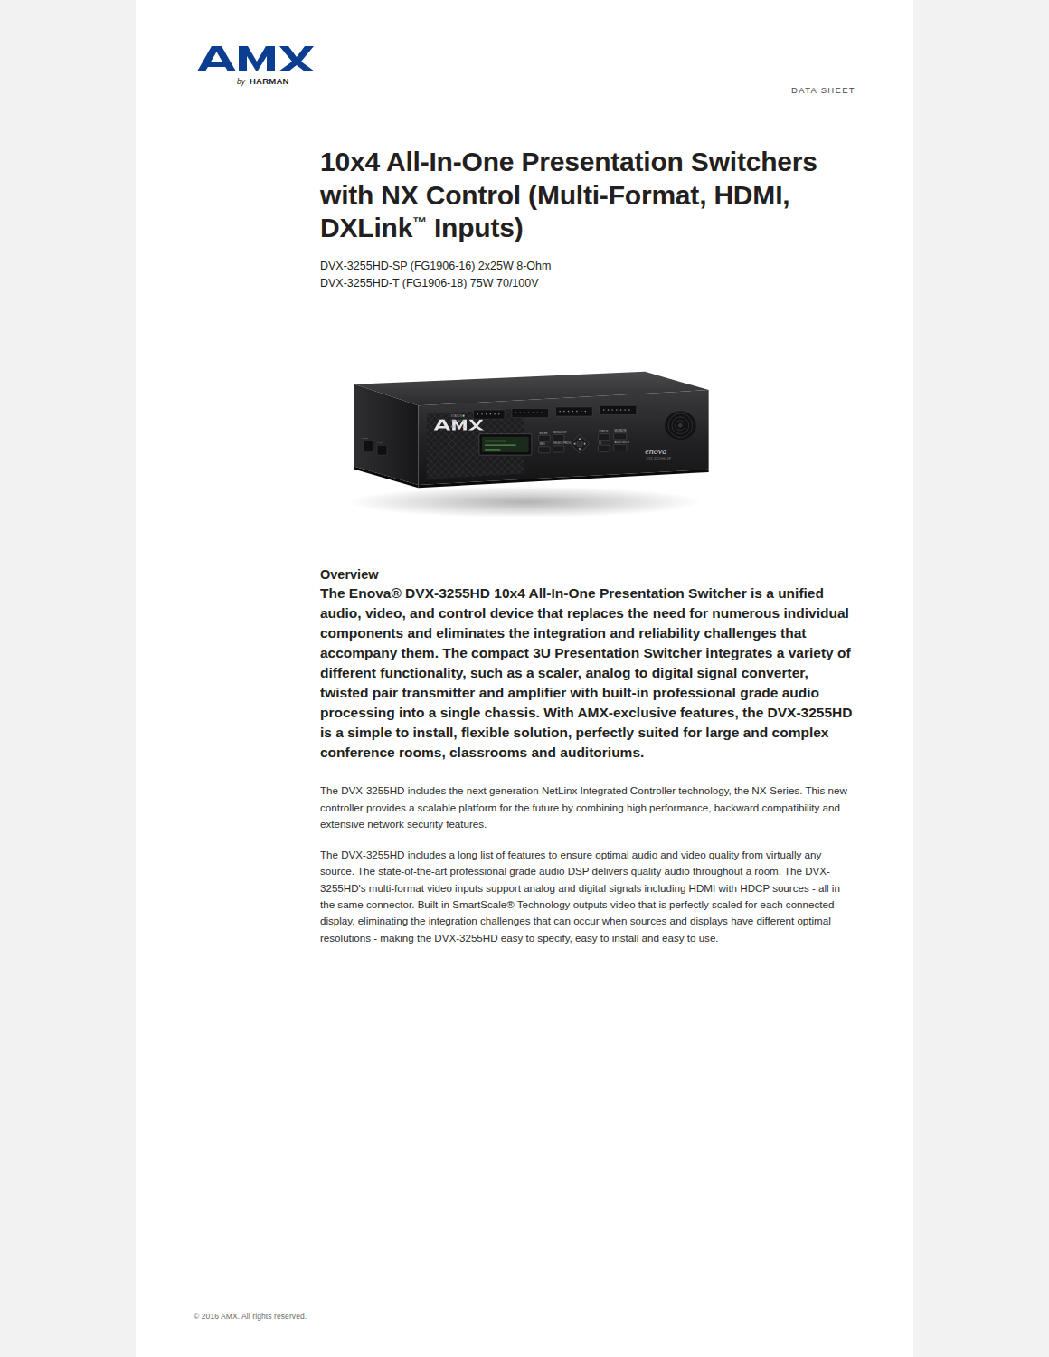by HARMAN
DATA SHEET
10x4 All-In-One Presentation Switchers with NX Control (Multi-Format, HDMI, DXLink™ Inputs)
DVX-3255HD-SP (FG1906-16) 2x25W 8-Ohm
DVX-3255HD-T (FG1906-18) 75W 70/100V
STATUS LINK/ACT HDCP ENTER MENU/EXIT INFO SELECT/PROG STATUS MIC MUTE ID AUDIO MUTE enova DVX-3255HD-SP PROG PORT LAN
Overview
The Enova® DVX-3255HD 10x4 All-In-One Presentation Switcher is a unified audio, video, and control device that replaces the need for numerous individual components and eliminates the integration and reliability challenges that accompany them. The compact 3U Presentation Switcher integrates a variety of different functionality, such as a scaler, analog to digital signal converter, twisted pair transmitter and amplifier with built-in professional grade audio processing into a single chassis. With AMX-exclusive features, the DVX-3255HD is a simple to install, flexible solution, perfectly suited for large and complex conference rooms, classrooms and auditoriums.
The DVX-3255HD includes the next generation NetLinx Integrated Controller technology, the NX-Series. This new controller provides a scalable platform for the future by combining high performance, backward compatibility and extensive network security features.
The DVX-3255HD includes a long list of features to ensure optimal audio and video quality from virtually any source. The state-of-the-art professional grade audio DSP delivers quality audio throughout a room. The DVX-3255HD's multi-format video inputs support analog and digital signals including HDMI with HDCP sources - all in the same connector. Built-in SmartScale® Technology outputs video that is perfectly scaled for each connected display, eliminating the integration challenges that can occur when sources and displays have different optimal resolutions - making the DVX-3255HD easy to specify, easy to install and easy to use.
© 2016 AMX. All rights reserved.